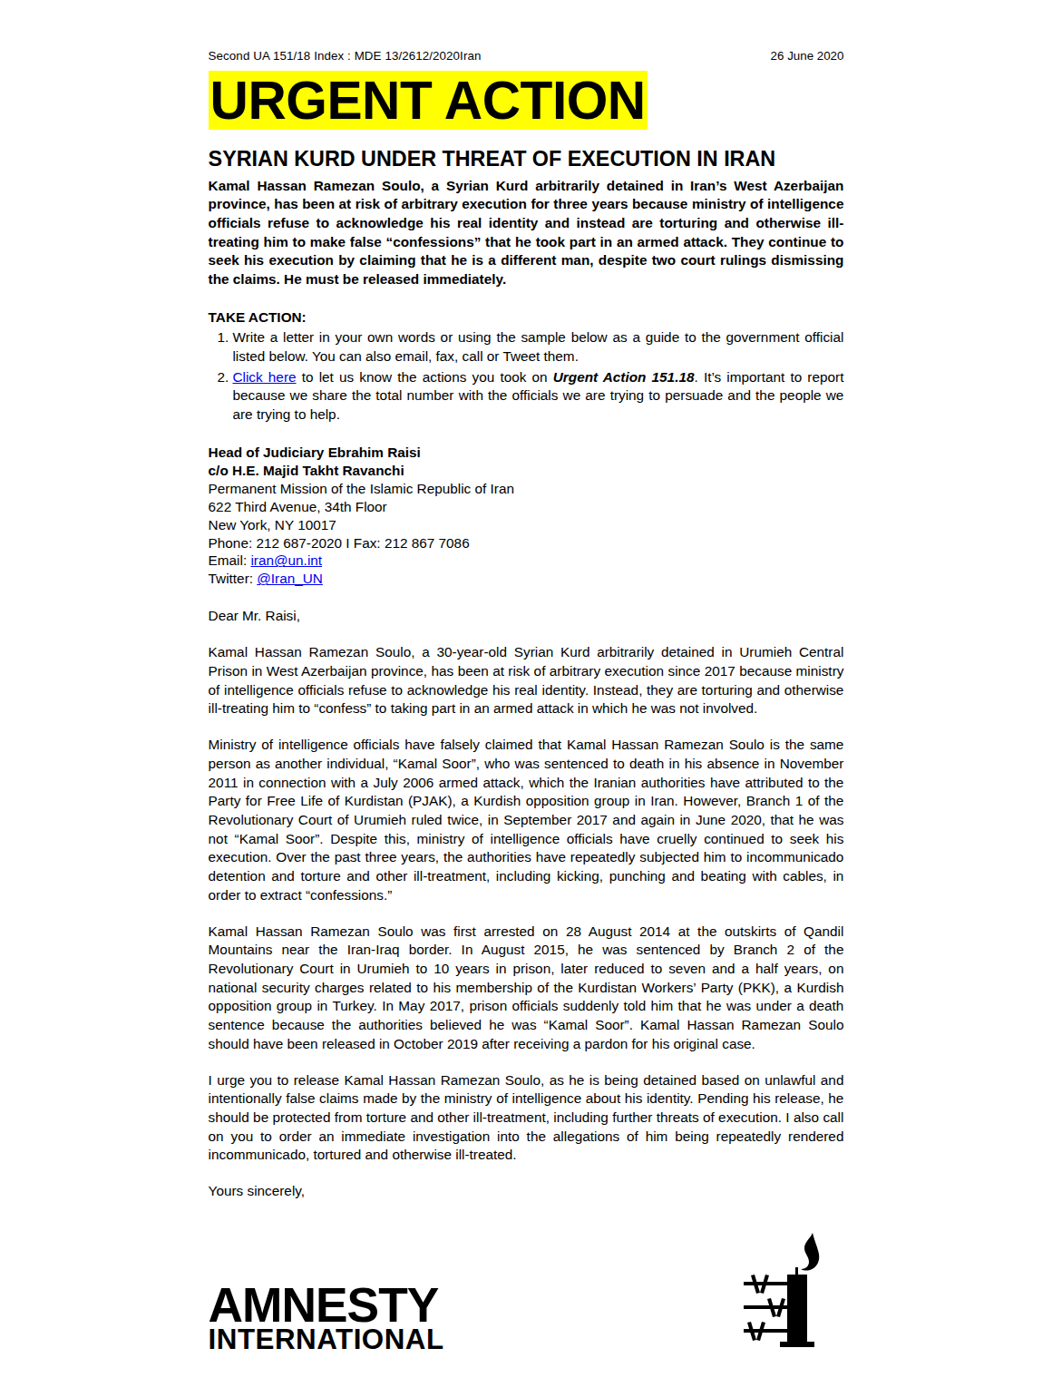Second UA 151/18 Index : MDE 13/2612/2020Iran
26 June 2020
URGENT ACTION
SYRIAN KURD UNDER THREAT OF EXECUTION IN IRAN
Kamal Hassan Ramezan Soulo, a Syrian Kurd arbitrarily detained in Iran’s West Azerbaijan province, has been at risk of arbitrary execution for three years because ministry of intelligence officials refuse to acknowledge his real identity and instead are torturing and otherwise ill-treating him to make false “confessions” that he took part in an armed attack. They continue to seek his execution by claiming that he is a different man, despite two court rulings dismissing the claims. He must be released immediately.
TAKE ACTION:
Write a letter in your own words or using the sample below as a guide to the government official listed below. You can also email, fax, call or Tweet them.
Click here to let us know the actions you took on Urgent Action 151.18. It’s important to report because we share the total number with the officials we are trying to persuade and the people we are trying to help.
Head of Judiciary Ebrahim Raisi
c/o H.E. Majid Takht Ravanchi
Permanent Mission of the Islamic Republic of Iran
622 Third Avenue, 34th Floor
New York, NY 10017
Phone: 212 687-2020 I Fax: 212 867 7086
Email: iran@un.int
Twitter: @Iran_UN
Dear Mr. Raisi,
Kamal Hassan Ramezan Soulo, a 30-year-old Syrian Kurd arbitrarily detained in Urumieh Central Prison in West Azerbaijan province, has been at risk of arbitrary execution since 2017 because ministry of intelligence officials refuse to acknowledge his real identity. Instead, they are torturing and otherwise ill-treating him to “confess” to taking part in an armed attack in which he was not involved.
Ministry of intelligence officials have falsely claimed that Kamal Hassan Ramezan Soulo is the same person as another individual, “Kamal Soor”, who was sentenced to death in his absence in November 2011 in connection with a July 2006 armed attack, which the Iranian authorities have attributed to the Party for Free Life of Kurdistan (PJAK), a Kurdish opposition group in Iran. However, Branch 1 of the Revolutionary Court of Urumieh ruled twice, in September 2017 and again in June 2020, that he was not “Kamal Soor”. Despite this, ministry of intelligence officials have cruelly continued to seek his execution. Over the past three years, the authorities have repeatedly subjected him to incommunicado detention and torture and other ill-treatment, including kicking, punching and beating with cables, in order to extract “confessions.”
Kamal Hassan Ramezan Soulo was first arrested on 28 August 2014 at the outskirts of Qandil Mountains near the Iran-Iraq border. In August 2015, he was sentenced by Branch 2 of the Revolutionary Court in Urumieh to 10 years in prison, later reduced to seven and a half years, on national security charges related to his membership of the Kurdistan Workers’ Party (PKK), a Kurdish opposition group in Turkey. In May 2017, prison officials suddenly told him that he was under a death sentence because the authorities believed he was “Kamal Soor”. Kamal Hassan Ramezan Soulo should have been released in October 2019 after receiving a pardon for his original case.
I urge you to release Kamal Hassan Ramezan Soulo, as he is being detained based on unlawful and intentionally false claims made by the ministry of intelligence about his identity. Pending his release, he should be protected from torture and other ill-treatment, including further threats of execution. I also call on you to order an immediate investigation into the allegations of him being repeatedly rendered incommunicado, tortured and otherwise ill-treated.
Yours sincerely,
AMNESTY INTERNATIONAL